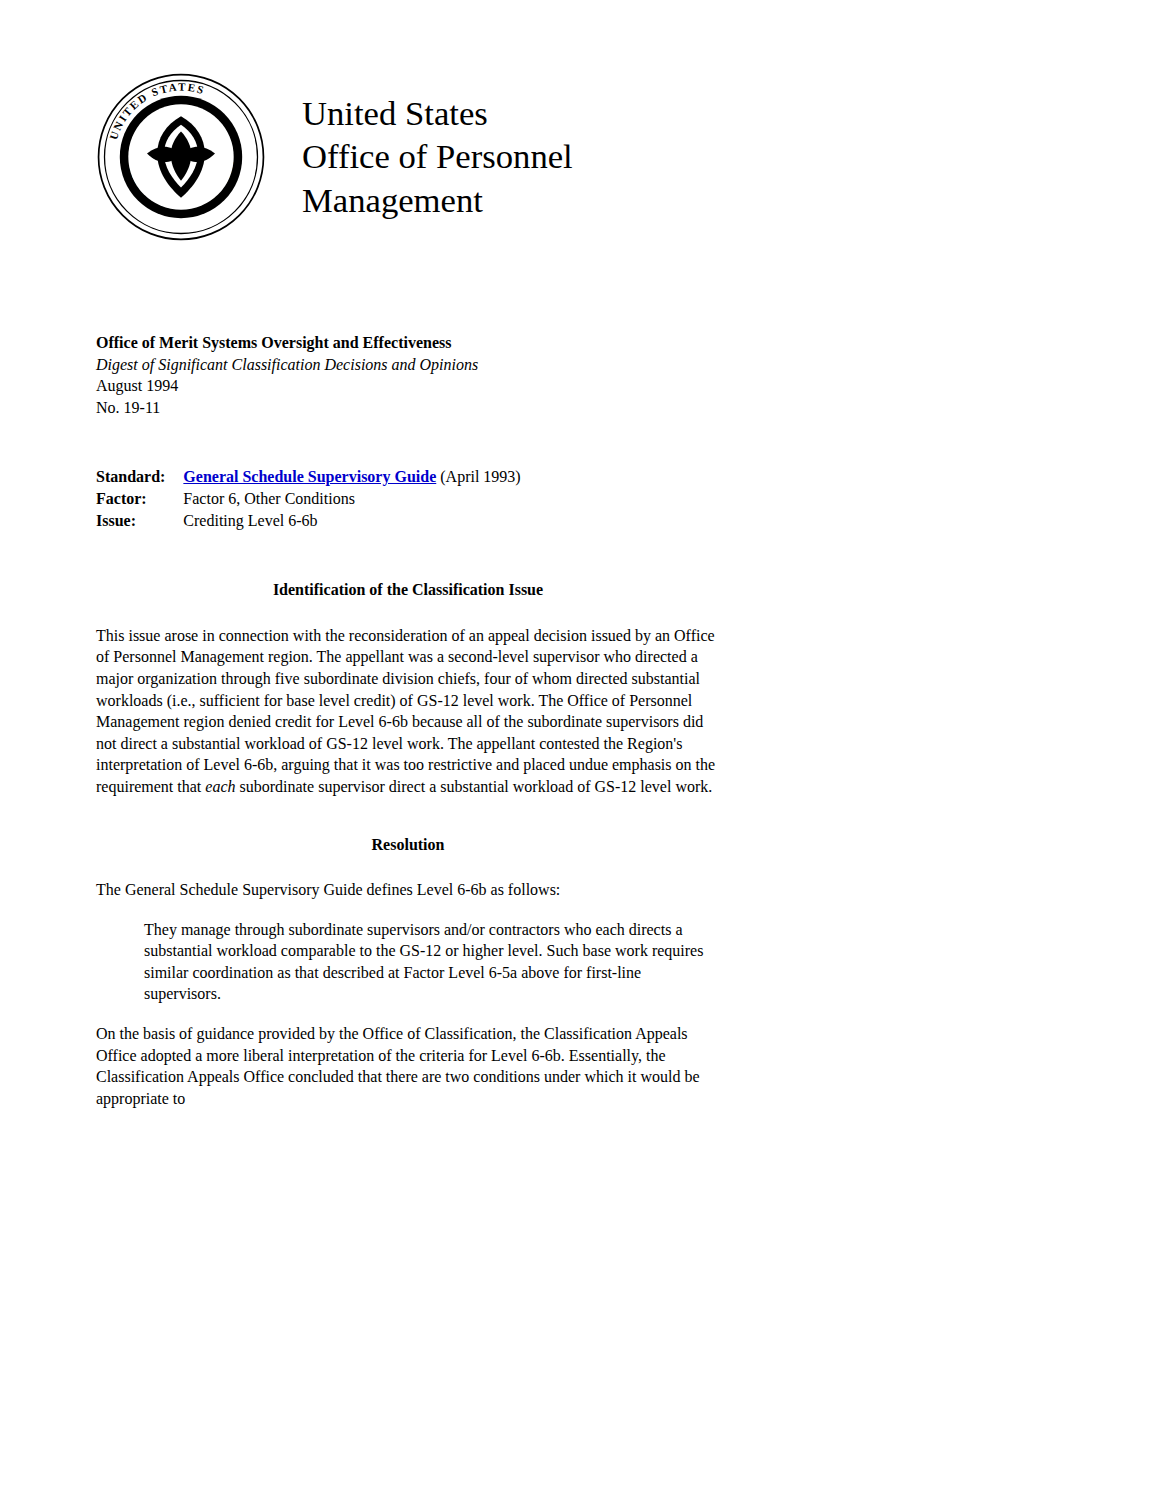United States Office of Personnel Management seal UNITED STATES OFFICE OF PERSONNEL MANAGEMENT
United States
Office of Personnel Management
Office of Merit Systems Oversight and Effectiveness
Digest of Significant Classification Decisions and Opinions
August 1994
No. 19-11
| Standard: | General Schedule Supervisory Guide (April 1993) |
| Factor: | Factor 6, Other Conditions |
| Issue: | Crediting Level 6-6b |
Identification of the Classification Issue
This issue arose in connection with the reconsideration of an appeal decision issued by an Office of Personnel Management region. The appellant was a second-level supervisor who directed a major organization through five subordinate division chiefs, four of whom directed substantial workloads (i.e., sufficient for base level credit) of GS-12 level work. The Office of Personnel Management region denied credit for Level 6-6b because all of the subordinate supervisors did not direct a substantial workload of GS-12 level work. The appellant contested the Region's interpretation of Level 6-6b, arguing that it was too restrictive and placed undue emphasis on the requirement that each subordinate supervisor direct a substantial workload of GS-12 level work.
Resolution
The General Schedule Supervisory Guide defines Level 6-6b as follows:
They manage through subordinate supervisors and/or contractors who each directs a substantial workload comparable to the GS-12 or higher level. Such base work requires similar coordination as that described at Factor Level 6-5a above for first-line supervisors.
On the basis of guidance provided by the Office of Classification, the Classification Appeals Office adopted a more liberal interpretation of the criteria for Level 6-6b. Essentially, the Classification Appeals Office concluded that there are two conditions under which it would be appropriate to